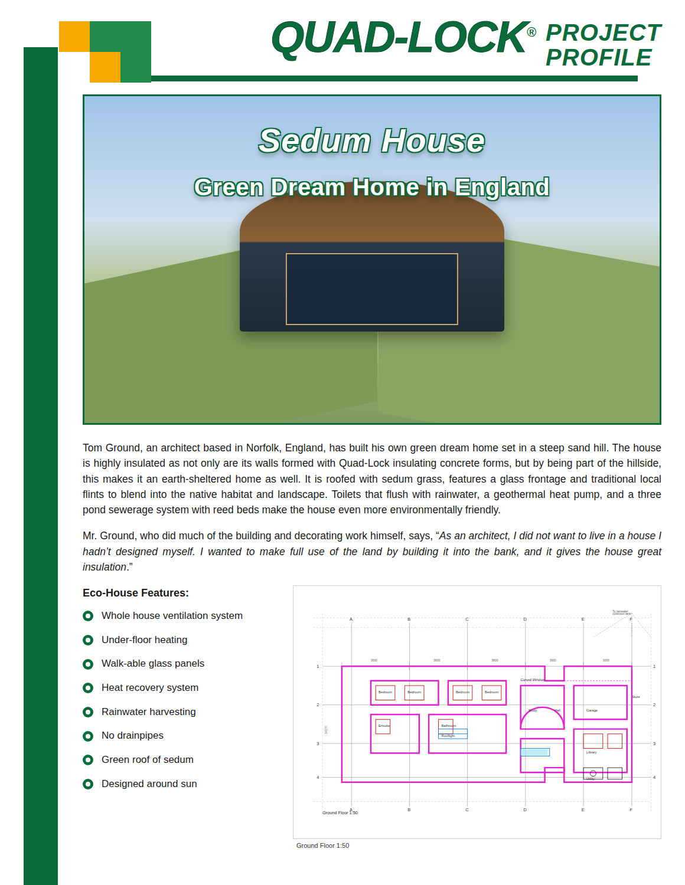QUAD-LOCK®
PROJECT
PROFILE
Sedum House
Green Dream Home in England
Tom Ground, an architect based in Norfolk, England, has built his own green dream home set in a steep sand hill. The house is highly insulated as not only are its walls formed with Quad-Lock insulating concrete forms, but by being part of the hillside, this makes it an earth-sheltered home as well. It is roofed with sedum grass, features a glass frontage and traditional local flints to blend into the native habitat and landscape. Toilets that flush with rainwater, a geothermal heat pump, and a three pond sewerage system with reed beds make the house even more environmentally friendly.
Mr. Ground, who did much of the building and decorating work himself, says, “As an architect, I did not want to live in a house I hadn’t designed myself. I wanted to make full use of the land by building it into the bank, and it gives the house great insulation.”
Eco-House Features:
Whole house ventilation system
Under-floor heating
Walk-able glass panels
Heat recovery system
Rainwater harvesting
No drainpipes
Green roof of sedum
Designed around sun
A B C D E F A B C D E F 1 2 3 4 1 2 3 4 To rainwater collection tank Bedroom Bedroom Bedroom Bedroom Ensuite Bathroom Rooflight Study Garage Library Utility Store Hall Curved Window 3600 3600 3600 3600 3000 14170 Ground Floor 1:50
Ground Floor 1:50